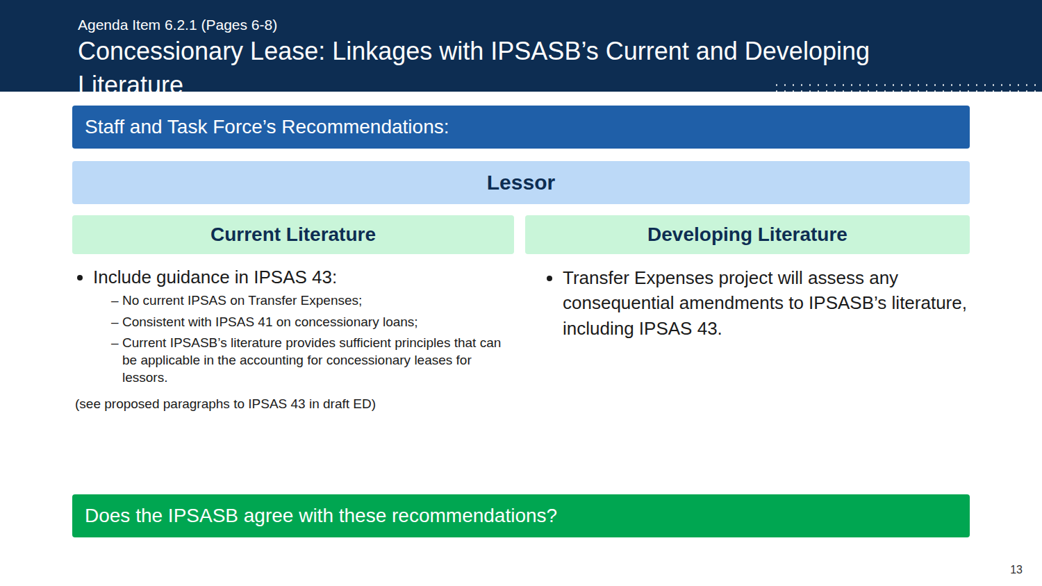Agenda Item 6.2.1 (Pages 6-8)
Concessionary Lease: Linkages with IPSASB’s Current and Developing Literature
Staff and Task Force’s Recommendations:
Lessor
Current Literature
Developing Literature
Include guidance in IPSAS 43:
No current IPSAS on Transfer Expenses;
Consistent with IPSAS 41 on concessionary loans;
Current IPSASB’s literature provides sufficient principles that can be applicable in the accounting for concessionary leases for lessors.
(see proposed paragraphs to IPSAS 43 in draft ED)
Transfer Expenses project will assess any consequential amendments to IPSASB’s literature, including IPSAS 43.
Does the IPSASB agree with these recommendations?
13